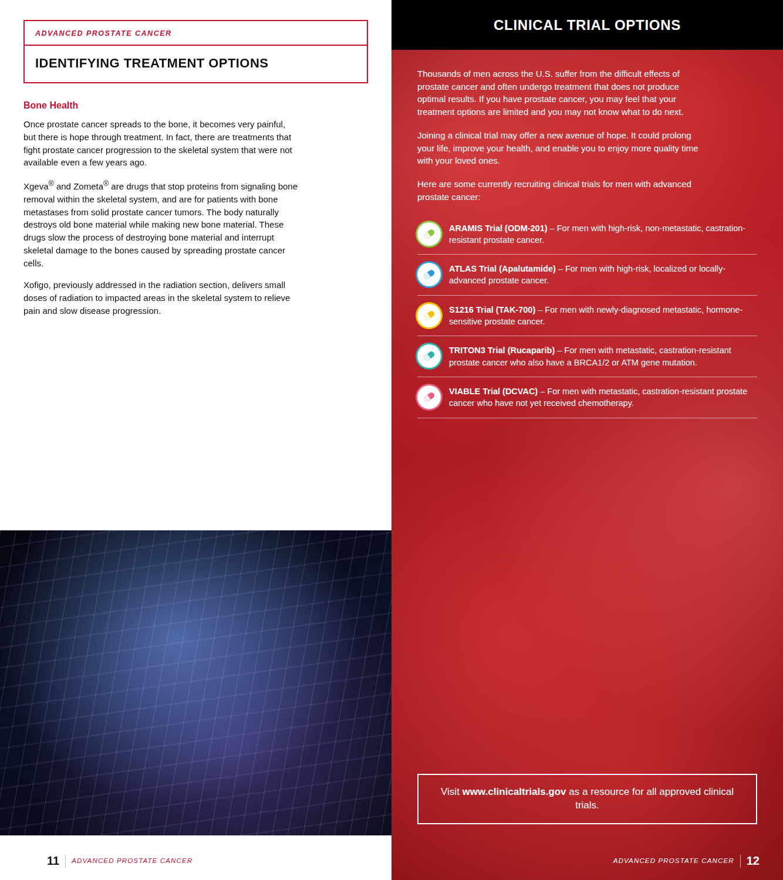Advanced Prostate Cancer
Identifying Treatment Options
Bone Health
Once prostate cancer spreads to the bone, it becomes very painful, but there is hope through treatment. In fact, there are treatments that fight prostate cancer progression to the skeletal system that were not available even a few years ago.
Xgeva® and Zometa® are drugs that stop proteins from signaling bone removal within the skeletal system, and are for patients with bone metastases from solid prostate cancer tumors. The body naturally destroys old bone material while making new bone material. These drugs slow the process of destroying bone material and interrupt skeletal damage to the bones caused by spreading prostate cancer cells.
Xofigo, previously addressed in the radiation section, delivers small doses of radiation to impacted areas in the skeletal system to relieve pain and slow disease progression.
11 Advanced Prostate Cancer
Clinical Trial Options
Thousands of men across the U.S. suffer from the difficult effects of prostate cancer and often undergo treatment that does not produce optimal results. If you have prostate cancer, you may feel that your treatment options are limited and you may not know what to do next.
Joining a clinical trial may offer a new avenue of hope. It could prolong your life, improve your health, and enable you to enjoy more quality time with your loved ones.
Here are some currently recruiting clinical trials for men with advanced prostate cancer:
ARAMIS Trial (ODM-201) – For men with high-risk, non-metastatic, castration-resistant prostate cancer.
ATLAS Trial (Apalutamide) – For men with high-risk, localized or locally-advanced prostate cancer.
S1216 Trial (TAK-700) – For men with newly-diagnosed metastatic, hormone-sensitive prostate cancer.
TRITON3 Trial (Rucaparib) – For men with metastatic, castration-resistant prostate cancer who also have a BRCA1/2 or ATM gene mutation.
VIABLE Trial (DCVAC) – For men with metastatic, castration-resistant prostate cancer who have not yet received chemotherapy.
Visit www.clinicaltrials.gov as a resource for all approved clinical trials.
Advanced Prostate Cancer 12